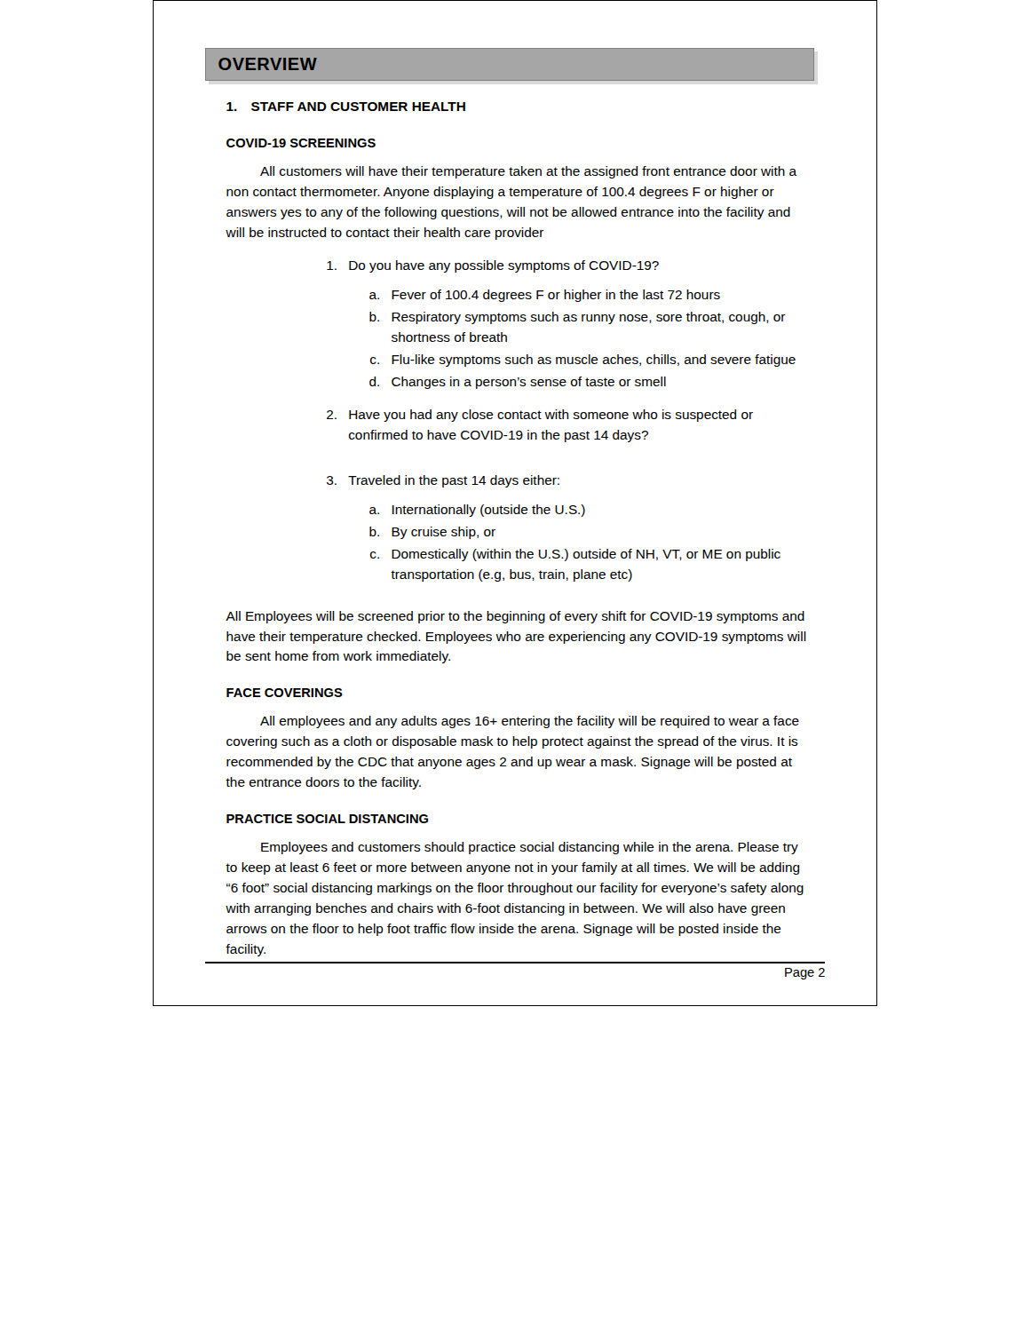OVERVIEW
1. STAFF AND CUSTOMER HEALTH
COVID-19 SCREENINGS
All customers will have their temperature taken at the assigned front entrance door with a non contact thermometer. Anyone displaying a temperature of 100.4 degrees F or higher or answers yes to any of the following questions, will not be allowed entrance into the facility and will be instructed to contact their health care provider
Do you have any possible symptoms of COVID-19?
Fever of 100.4 degrees F or higher in the last 72 hours
Respiratory symptoms such as runny nose, sore throat, cough, or shortness of breath
Flu-like symptoms such as muscle aches, chills, and severe fatigue
Changes in a person’s sense of taste or smell
Have you had any close contact with someone who is suspected or confirmed to have COVID-19 in the past 14 days?
Traveled in the past 14 days either:
Internationally (outside the U.S.)
By cruise ship, or
Domestically (within the U.S.) outside of NH, VT, or ME on public transportation (e.g, bus, train, plane etc)
All Employees will be screened prior to the beginning of every shift for COVID-19 symptoms and have their temperature checked. Employees who are experiencing any COVID-19 symptoms will be sent home from work immediately.
FACE COVERINGS
All employees and any adults ages 16+ entering the facility will be required to wear a face covering such as a cloth or disposable mask to help protect against the spread of the virus. It is recommended by the CDC that anyone ages 2 and up wear a mask. Signage will be posted at the entrance doors to the facility.
PRACTICE SOCIAL DISTANCING
Employees and customers should practice social distancing while in the arena. Please try to keep at least 6 feet or more between anyone not in your family at all times. We will be adding “6 foot” social distancing markings on the floor throughout our facility for everyone’s safety along with arranging benches and chairs with 6-foot distancing in between. We will also have green arrows on the floor to help foot traffic flow inside the arena. Signage will be posted inside the facility.
Page 2